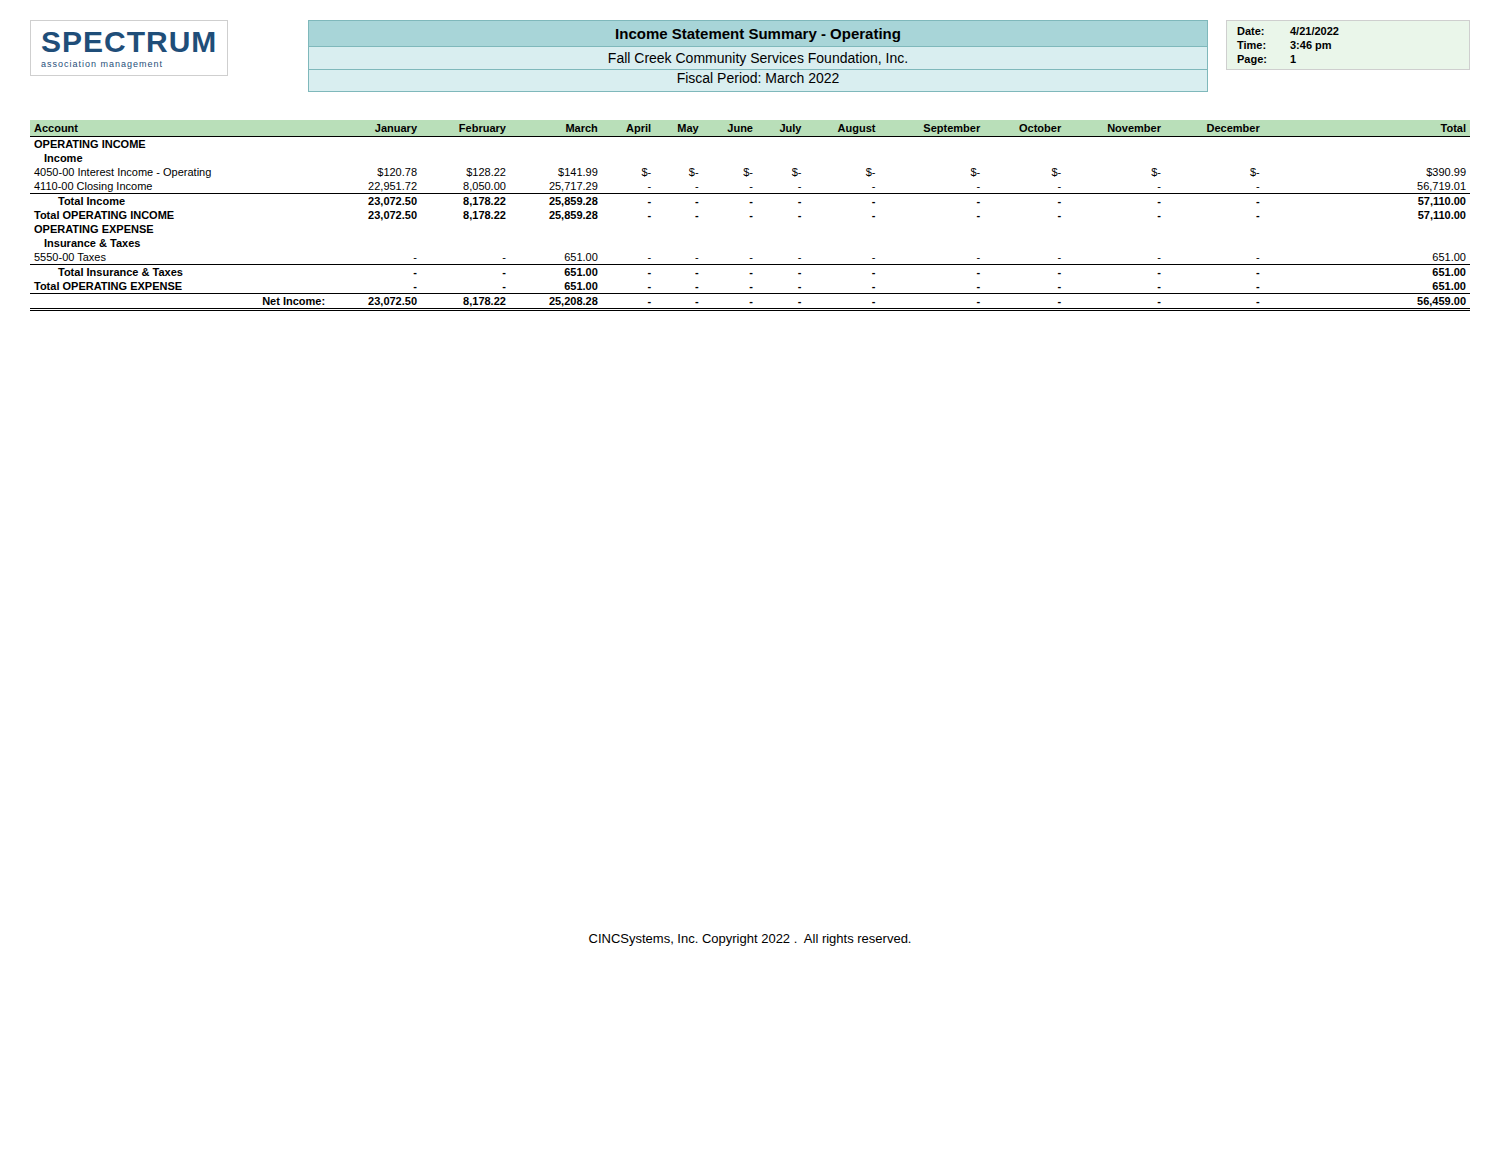SPECTRUM
association management
Income Statement Summary - Operating
Fall Creek Community Services Foundation, Inc.
Fiscal Period: March 2022
| Date: | 4/21/2022 |
| Time: | 3:46 pm |
| Page: | 1 |
| Account | January | February | March | April | May | June | July | August | September | October | November | December | | Total |
| --- | --- | --- | --- | --- | --- | --- | --- | --- | --- | --- | --- | --- | --- | --- |
| OPERATING INCOME | |
| Income | |
| 4050-00 Interest Income - Operating | $120.78 | $128.22 | $141.99 | $- | $- | $- | $- | $- | $- | $- | $- | $- | | $390.99 |
| 4110-00 Closing Income | 22,951.72 | 8,050.00 | 25,717.29 | - | - | - | - | - | - | - | - | - | | 56,719.01 |
| Total Income | 23,072.50 | 8,178.22 | 25,859.28 | - | - | - | - | - | - | - | - | - | | 57,110.00 |
| Total OPERATING INCOME | 23,072.50 | 8,178.22 | 25,859.28 | - | - | - | - | - | - | - | - | - | | 57,110.00 |
| OPERATING EXPENSE | |
| Insurance & Taxes | |
| 5550-00 Taxes | - | - | 651.00 | - | - | - | - | - | - | - | - | - | | 651.00 |
| Total Insurance & Taxes | - | - | 651.00 | - | - | - | - | - | - | - | - | - | | 651.00 |
| Total OPERATING EXPENSE | - | - | 651.00 | - | - | - | - | - | - | - | - | - | | 651.00 |
| Net Income: | 23,072.50 | 8,178.22 | 25,208.28 | - | - | - | - | - | - | - | - | - | | 56,459.00 |
CINCSystems, Inc. Copyright 2022 . All rights reserved.